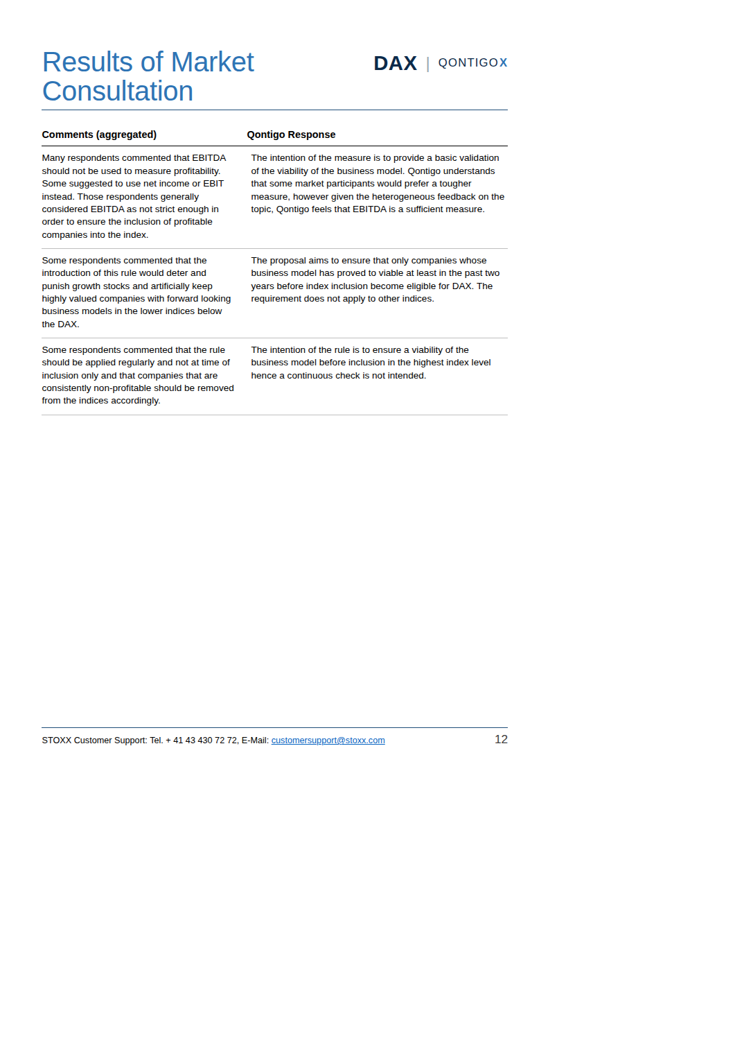Results of Market Consultation
DAX | QONTIGOX
| Comments (aggregated) | Qontigo Response |
| --- | --- |
| Many respondents commented that EBITDA should not be used to measure profitability. Some suggested to use net income or EBIT instead. Those respondents generally considered EBITDA as not strict enough in order to ensure the inclusion of profitable companies into the index. | The intention of the measure is to provide a basic validation of the viability of the business model. Qontigo understands that some market participants would prefer a tougher measure, however given the heterogeneous feedback on the topic, Qontigo feels that EBITDA is a sufficient measure. |
| Some respondents commented that the introduction of this rule would deter and punish growth stocks and artificially keep highly valued companies with forward looking business models in the lower indices below the DAX. | The proposal aims to ensure that only companies whose business model has proved to viable at least in the past two years before index inclusion become eligible for DAX. The requirement does not apply to other indices. |
| Some respondents commented that the rule should be applied regularly and not at time of inclusion only and that companies that are consistently non-profitable should be removed from the indices accordingly. | The intention of the rule is to ensure a viability of the business model before inclusion in the highest index level hence a continuous check is not intended. |
STOXX Customer Support: Tel. + 41 43 430 72 72, E-Mail: customersupport@stoxx.com
12